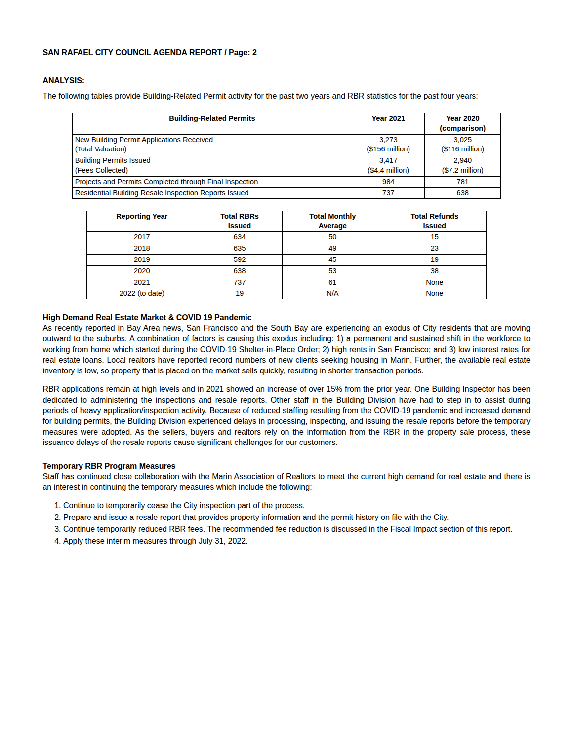SAN RAFAEL CITY COUNCIL AGENDA REPORT / Page: 2
ANALYSIS:
The following tables provide Building-Related Permit activity for the past two years and RBR statistics for the past four years:
| Building-Related Permits | Year 2021 | Year 2020 (comparison) |
| --- | --- | --- |
| New Building Permit Applications Received (Total Valuation) | 3,273 ($156 million) | 3,025 ($116 million) |
| Building Permits Issued (Fees Collected) | 3,417 ($4.4 million) | 2,940 ($7.2 million) |
| Projects and Permits Completed through Final Inspection | 984 | 781 |
| Residential Building Resale Inspection Reports Issued | 737 | 638 |
| Reporting Year | Total RBRs Issued | Total Monthly Average | Total Refunds Issued |
| --- | --- | --- | --- |
| 2017 | 634 | 50 | 15 |
| 2018 | 635 | 49 | 23 |
| 2019 | 592 | 45 | 19 |
| 2020 | 638 | 53 | 38 |
| 2021 | 737 | 61 | None |
| 2022 (to date) | 19 | N/A | None |
High Demand Real Estate Market & COVID 19 Pandemic
As recently reported in Bay Area news, San Francisco and the South Bay are experiencing an exodus of City residents that are moving outward to the suburbs. A combination of factors is causing this exodus including: 1) a permanent and sustained shift in the workforce to working from home which started during the COVID-19 Shelter-in-Place Order; 2) high rents in San Francisco; and 3) low interest rates for real estate loans. Local realtors have reported record numbers of new clients seeking housing in Marin. Further, the available real estate inventory is low, so property that is placed on the market sells quickly, resulting in shorter transaction periods.
RBR applications remain at high levels and in 2021 showed an increase of over 15% from the prior year. One Building Inspector has been dedicated to administering the inspections and resale reports. Other staff in the Building Division have had to step in to assist during periods of heavy application/inspection activity. Because of reduced staffing resulting from the COVID-19 pandemic and increased demand for building permits, the Building Division experienced delays in processing, inspecting, and issuing the resale reports before the temporary measures were adopted. As the sellers, buyers and realtors rely on the information from the RBR in the property sale process, these issuance delays of the resale reports cause significant challenges for our customers.
Temporary RBR Program Measures
Staff has continued close collaboration with the Marin Association of Realtors to meet the current high demand for real estate and there is an interest in continuing the temporary measures which include the following:
Continue to temporarily cease the City inspection part of the process.
Prepare and issue a resale report that provides property information and the permit history on file with the City.
Continue temporarily reduced RBR fees. The recommended fee reduction is discussed in the Fiscal Impact section of this report.
Apply these interim measures through July 31, 2022.